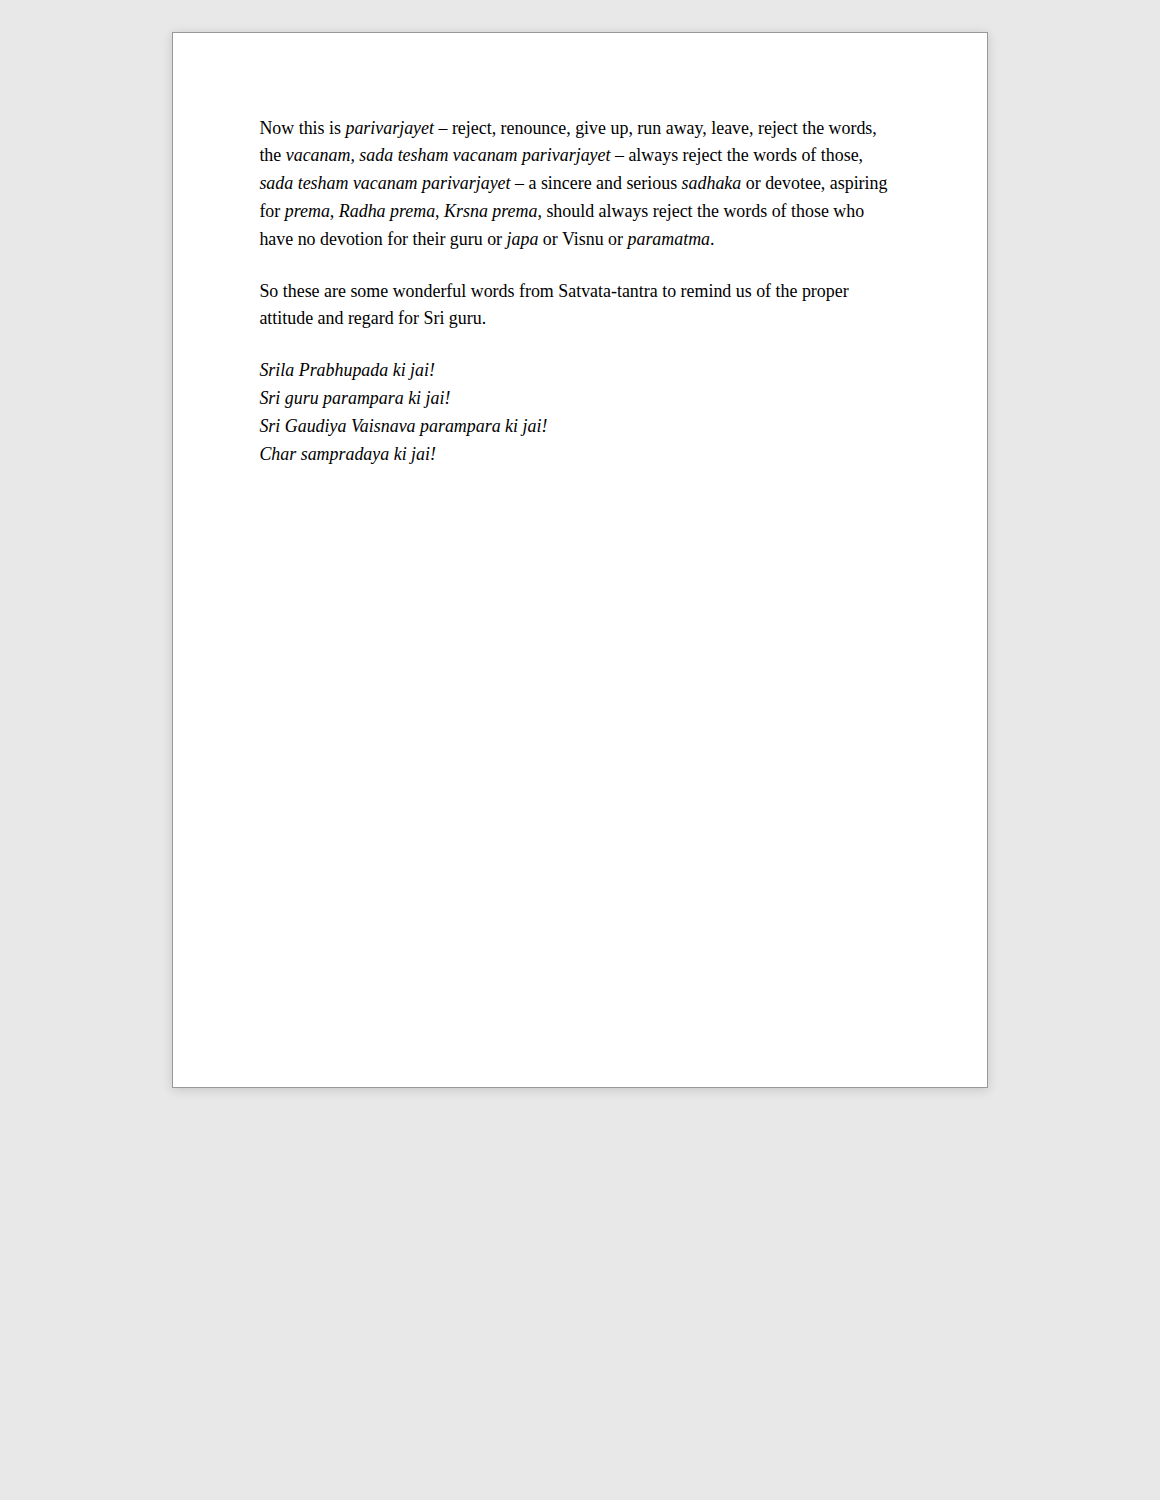Now this is parivarjayet – reject, renounce, give up, run away, leave, reject the words, the vacanam, sada tesham vacanam parivarjayet – always reject the words of those, sada tesham vacanam parivarjayet – a sincere and serious sadhaka or devotee, aspiring for prema, Radha prema, Krsna prema, should always reject the words of those who have no devotion for their guru or japa or Visnu or paramatma.
So these are some wonderful words from Satvata-tantra to remind us of the proper attitude and regard for Sri guru.
Srila Prabhupada ki jai!
Sri guru parampara ki jai!
Sri Gaudiya Vaisnava parampara ki jai!
Char sampradaya ki jai!